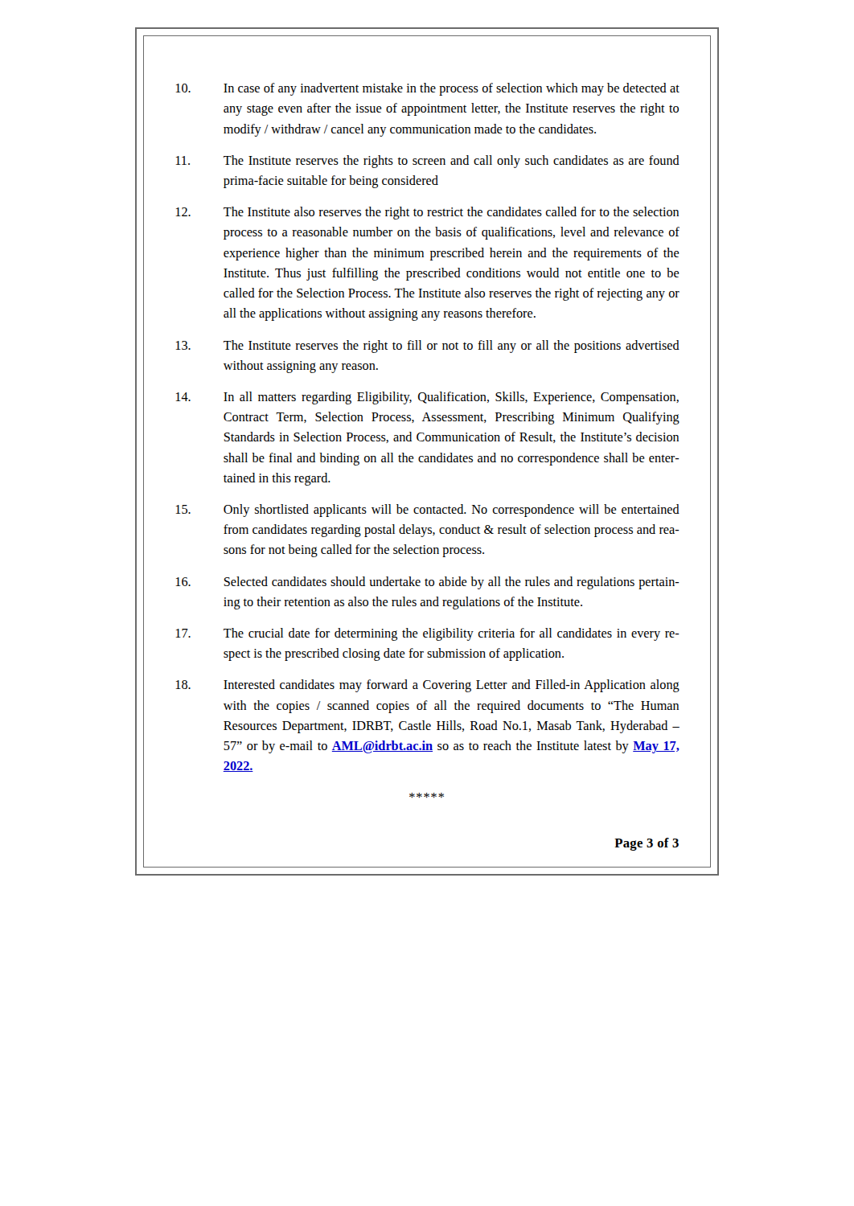10. In case of any inadvertent mistake in the process of selection which may be detected at any stage even after the issue of appointment letter, the Institute reserves the right to modify / withdraw / cancel any communication made to the candidates.
11. The Institute reserves the rights to screen and call only such candidates as are found prima-facie suitable for being considered
12. The Institute also reserves the right to restrict the candidates called for to the selection process to a reasonable number on the basis of qualifications, level and relevance of experience higher than the minimum prescribed herein and the requirements of the Institute. Thus just fulfilling the prescribed conditions would not entitle one to be called for the Selection Process. The Institute also reserves the right of rejecting any or all the applications without assigning any reasons therefore.
13. The Institute reserves the right to fill or not to fill any or all the positions advertised without assigning any reason.
14. In all matters regarding Eligibility, Qualification, Skills, Experience, Compensation, Contract Term, Selection Process, Assessment, Prescribing Minimum Qualifying Standards in Selection Process, and Communication of Result, the Institute’s decision shall be final and binding on all the candidates and no correspondence shall be entertained in this regard.
15. Only shortlisted applicants will be contacted. No correspondence will be entertained from candidates regarding postal delays, conduct & result of selection process and reasons for not being called for the selection process.
16. Selected candidates should undertake to abide by all the rules and regulations pertaining to their retention as also the rules and regulations of the Institute.
17. The crucial date for determining the eligibility criteria for all candidates in every respect is the prescribed closing date for submission of application.
18. Interested candidates may forward a Covering Letter and Filled-in Application along with the copies / scanned copies of all the required documents to “The Human Resources Department, IDRBT, Castle Hills, Road No.1, Masab Tank, Hyderabad – 57” or by e-mail to AML@idrbt.ac.in so as to reach the Institute latest by May 17, 2022.
*****
Page 3 of 3